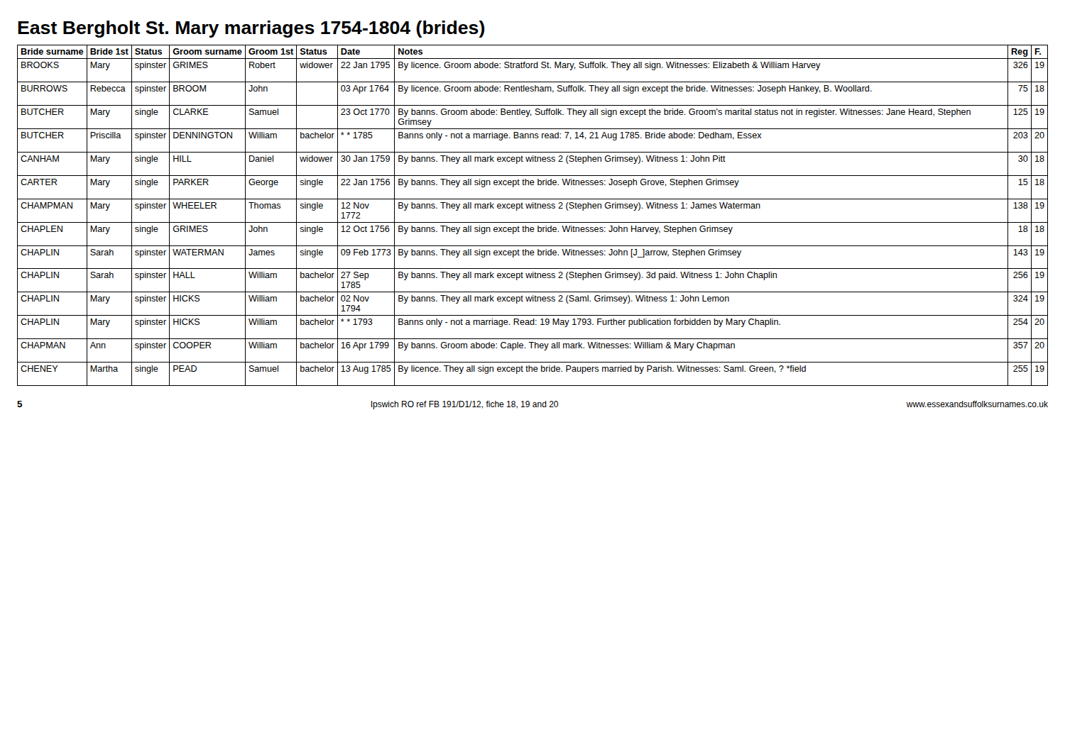East Bergholt St. Mary marriages 1754-1804 (brides)
| Bride surname | Bride 1st | Status | Groom surname | Groom 1st | Status | Date | Notes | Reg | F. |
| --- | --- | --- | --- | --- | --- | --- | --- | --- | --- |
| BROOKS | Mary | spinster | GRIMES | Robert | widower | 22 Jan 1795 | By licence. Groom abode: Stratford St. Mary, Suffolk. They all sign. Witnesses: Elizabeth & William Harvey | 326 | 19 |
| BURROWS | Rebecca | spinster | BROOM | John | | 03 Apr 1764 | By licence. Groom abode: Rentlesham, Suffolk. They all sign except the bride. Witnesses: Joseph Hankey, B. Woollard. | 75 | 18 |
| BUTCHER | Mary | single | CLARKE | Samuel | | 23 Oct 1770 | By banns. Groom abode: Bentley, Suffolk. They all sign except the bride. Groom's marital status not in register. Witnesses: Jane Heard, Stephen Grimsey | 125 | 19 |
| BUTCHER | Priscilla | spinster | DENNINGTON | William | bachelor | * * 1785 | Banns only - not a marriage. Banns read: 7, 14, 21 Aug 1785. Bride abode: Dedham, Essex | 203 | 20 |
| CANHAM | Mary | single | HILL | Daniel | widower | 30 Jan 1759 | By banns. They all mark except witness 2 (Stephen Grimsey). Witness 1: John Pitt | 30 | 18 |
| CARTER | Mary | single | PARKER | George | single | 22 Jan 1756 | By banns. They all sign except the bride. Witnesses: Joseph Grove, Stephen Grimsey | 15 | 18 |
| CHAMPMAN | Mary | spinster | WHEELER | Thomas | single | 12 Nov 1772 | By banns. They all mark except witness 2 (Stephen Grimsey). Witness 1: James Waterman | 138 | 19 |
| CHAPLEN | Mary | single | GRIMES | John | single | 12 Oct 1756 | By banns. They all sign except the bride. Witnesses: John Harvey, Stephen Grimsey | 18 | 18 |
| CHAPLIN | Sarah | spinster | WATERMAN | James | single | 09 Feb 1773 | By banns. They all sign except the bride. Witnesses: John [J_]arrow, Stephen Grimsey | 143 | 19 |
| CHAPLIN | Sarah | spinster | HALL | William | bachelor | 27 Sep 1785 | By banns. They all mark except witness 2 (Stephen Grimsey). 3d paid. Witness 1: John Chaplin | 256 | 19 |
| CHAPLIN | Mary | spinster | HICKS | William | bachelor | 02 Nov 1794 | By banns. They all mark except witness 2 (Saml. Grimsey). Witness 1: John Lemon | 324 | 19 |
| CHAPLIN | Mary | spinster | HICKS | William | bachelor | * * 1793 | Banns only - not a marriage. Read: 19 May 1793. Further publication forbidden by Mary Chaplin. | 254 | 20 |
| CHAPMAN | Ann | spinster | COOPER | William | bachelor | 16 Apr 1799 | By banns. Groom abode: Caple. They all mark. Witnesses: William & Mary Chapman | 357 | 20 |
| CHENEY | Martha | single | PEAD | Samuel | bachelor | 13 Aug 1785 | By licence. They all sign except the bride. Paupers married by Parish. Witnesses: Saml. Green, ? *field | 255 | 19 |
5
Ipswich RO ref FB 191/D1/12, fiche 18, 19 and 20
www.essexandsuffolksurnames.co.uk